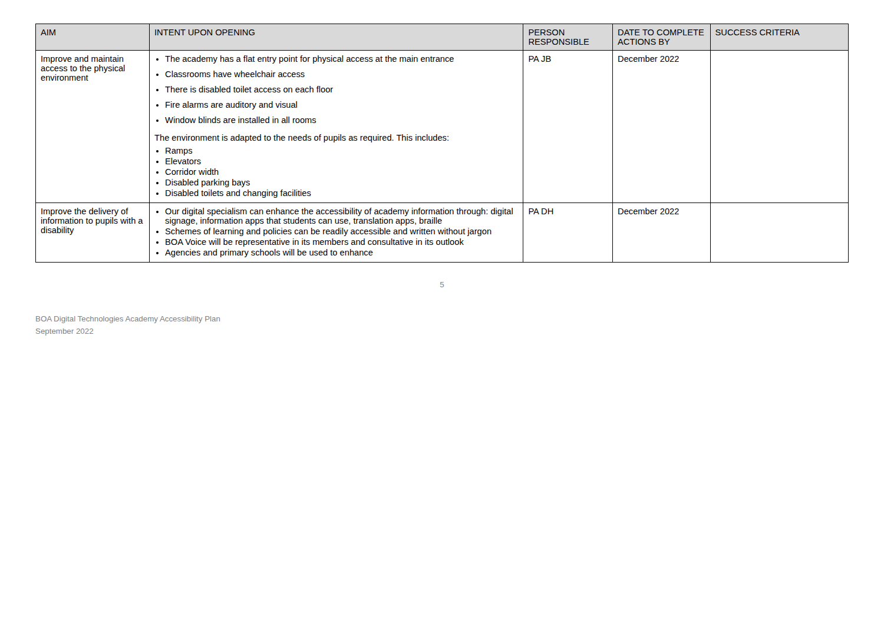| AIM | INTENT UPON OPENING | PERSON RESPONSIBLE | DATE TO COMPLETE ACTIONS BY | SUCCESS CRITERIA |
| --- | --- | --- | --- | --- |
| Improve and maintain access to the physical environment | The academy has a flat entry point for physical access at the main entrance Classrooms have wheelchair access There is disabled toilet access on each floor Fire alarms are auditory and visual Window blinds are installed in all rooms The environment is adapted to the needs of pupils as required. This includes: Ramps Elevators Corridor width Disabled parking bays Disabled toilets and changing facilities | PA JB | December 2022 | |
| Improve the delivery of information to pupils with a disability | Our digital specialism can enhance the accessibility of academy information through: digital signage, information apps that students can use, translation apps, braille Schemes of learning and policies can be readily accessible and written without jargon BOA Voice will be representative in its members and consultative in its outlook Agencies and primary schools will be used to enhance | PA DH | December 2022 | |
5
BOA Digital Technologies Academy Accessibility Plan
September 2022